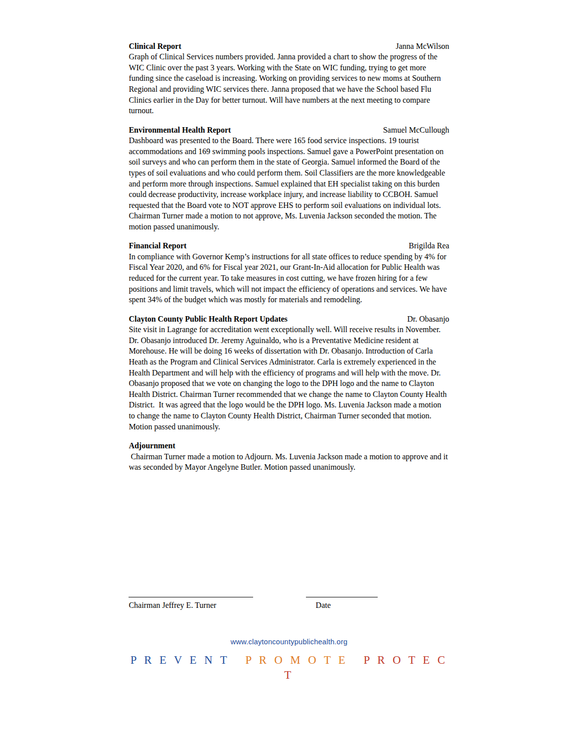Clinical Report Janna McWilson
Graph of Clinical Services numbers provided. Janna provided a chart to show the progress of the WIC Clinic over the past 3 years. Working with the State on WIC funding, trying to get more funding since the caseload is increasing. Working on providing services to new moms at Southern Regional and providing WIC services there. Janna proposed that we have the School based Flu Clinics earlier in the Day for better turnout. Will have numbers at the next meeting to compare turnout.
Environmental Health Report Samuel McCullough
Dashboard was presented to the Board. There were 165 food service inspections. 19 tourist accommodations and 169 swimming pools inspections. Samuel gave a PowerPoint presentation on soil surveys and who can perform them in the state of Georgia. Samuel informed the Board of the types of soil evaluations and who could perform them. Soil Classifiers are the more knowledgeable and perform more through inspections. Samuel explained that EH specialist taking on this burden could decrease productivity, increase workplace injury, and increase liability to CCBOH. Samuel requested that the Board vote to NOT approve EHS to perform soil evaluations on individual lots. Chairman Turner made a motion to not approve, Ms. Luvenia Jackson seconded the motion. The motion passed unanimously.
Financial Report Brigilda Rea
In compliance with Governor Kemp’s instructions for all state offices to reduce spending by 4% for Fiscal Year 2020, and 6% for Fiscal year 2021, our Grant-In-Aid allocation for Public Health was reduced for the current year. To take measures in cost cutting, we have frozen hiring for a few positions and limit travels, which will not impact the efficiency of operations and services. We have spent 34% of the budget which was mostly for materials and remodeling.
Clayton County Public Health Report Updates Dr. Obasanjo
Site visit in Lagrange for accreditation went exceptionally well. Will receive results in November. Dr. Obasanjo introduced Dr. Jeremy Aguinaldo, who is a Preventative Medicine resident at Morehouse. He will be doing 16 weeks of dissertation with Dr. Obasanjo. Introduction of Carla Heath as the Program and Clinical Services Administrator. Carla is extremely experienced in the Health Department and will help with the efficiency of programs and will help with the move. Dr. Obasanjo proposed that we vote on changing the logo to the DPH logo and the name to Clayton Health District. Chairman Turner recommended that we change the name to Clayton County Health District. It was agreed that the logo would be the DPH logo. Ms. Luvenia Jackson made a motion to change the name to Clayton County Health District, Chairman Turner seconded that motion. Motion passed unanimously.
Adjournment
Chairman Turner made a motion to Adjourn. Ms. Luvenia Jackson made a motion to approve and it was seconded by Mayor Angelyne Butler. Motion passed unanimously.
Chairman Jeffrey E. Turner
Date
www.claytoncountypublichealth.org
P R E V E N T P R O M O T E P R O T E C T